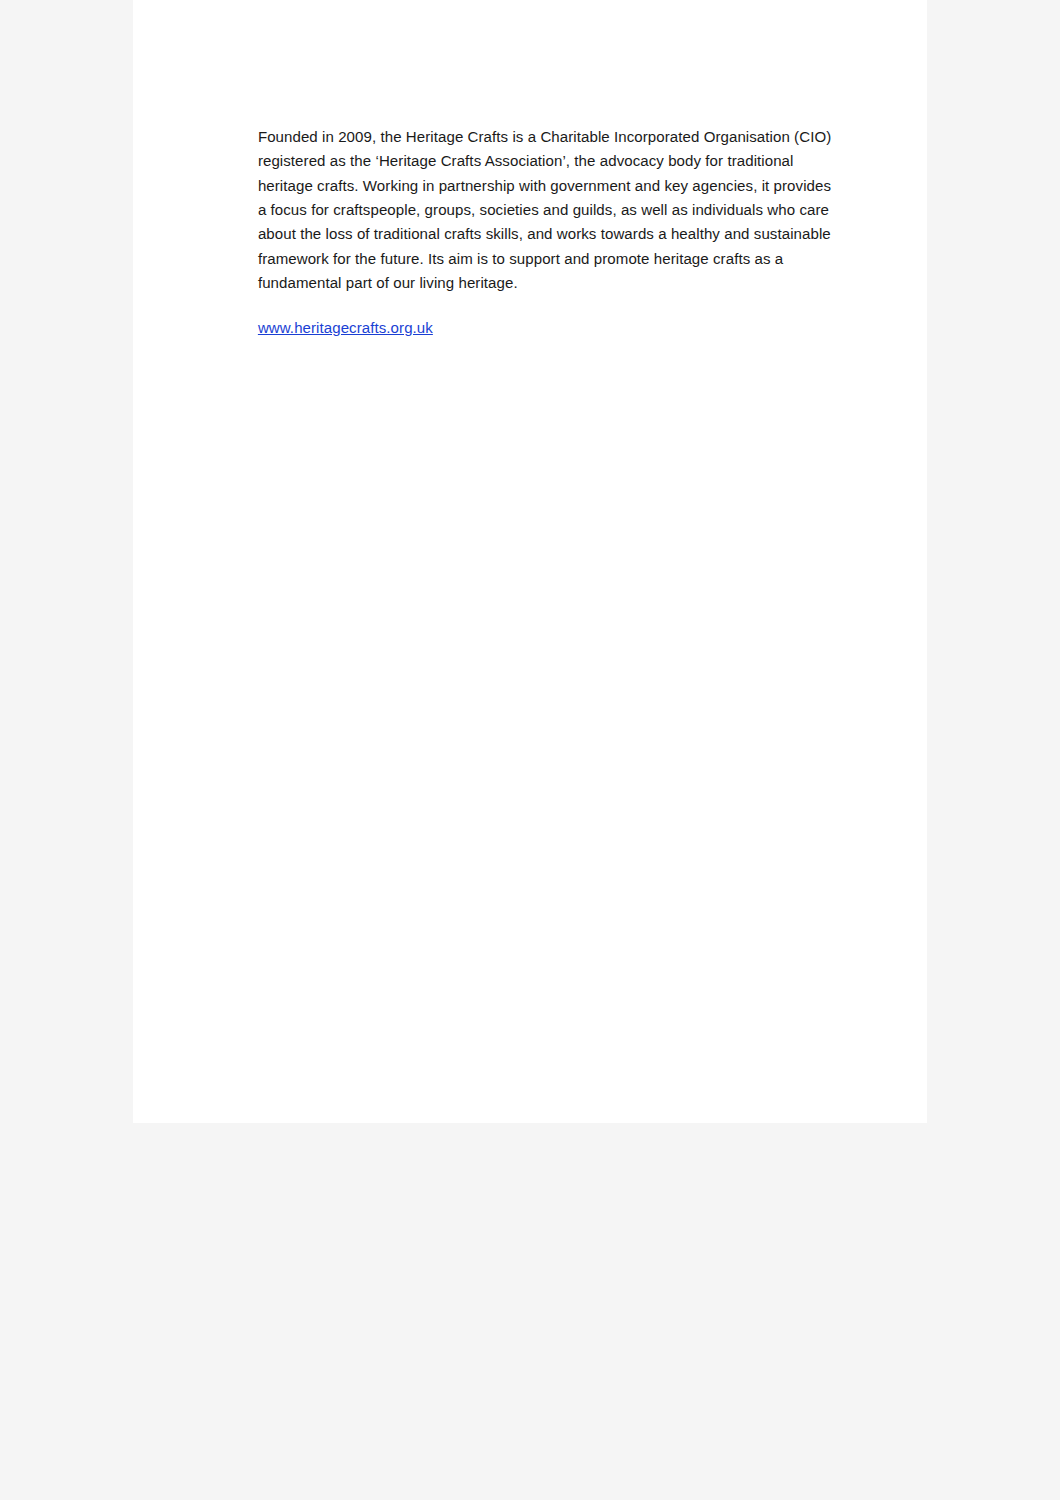Founded in 2009, the Heritage Crafts is a Charitable Incorporated Organisation (CIO) registered as the ‘Heritage Crafts Association’, the advocacy body for traditional heritage crafts. Working in partnership with government and key agencies, it provides a focus for craftspeople, groups, societies and guilds, as well as individuals who care about the loss of traditional crafts skills, and works towards a healthy and sustainable framework for the future. Its aim is to support and promote heritage crafts as a fundamental part of our living heritage.
www.heritagecrafts.org.uk